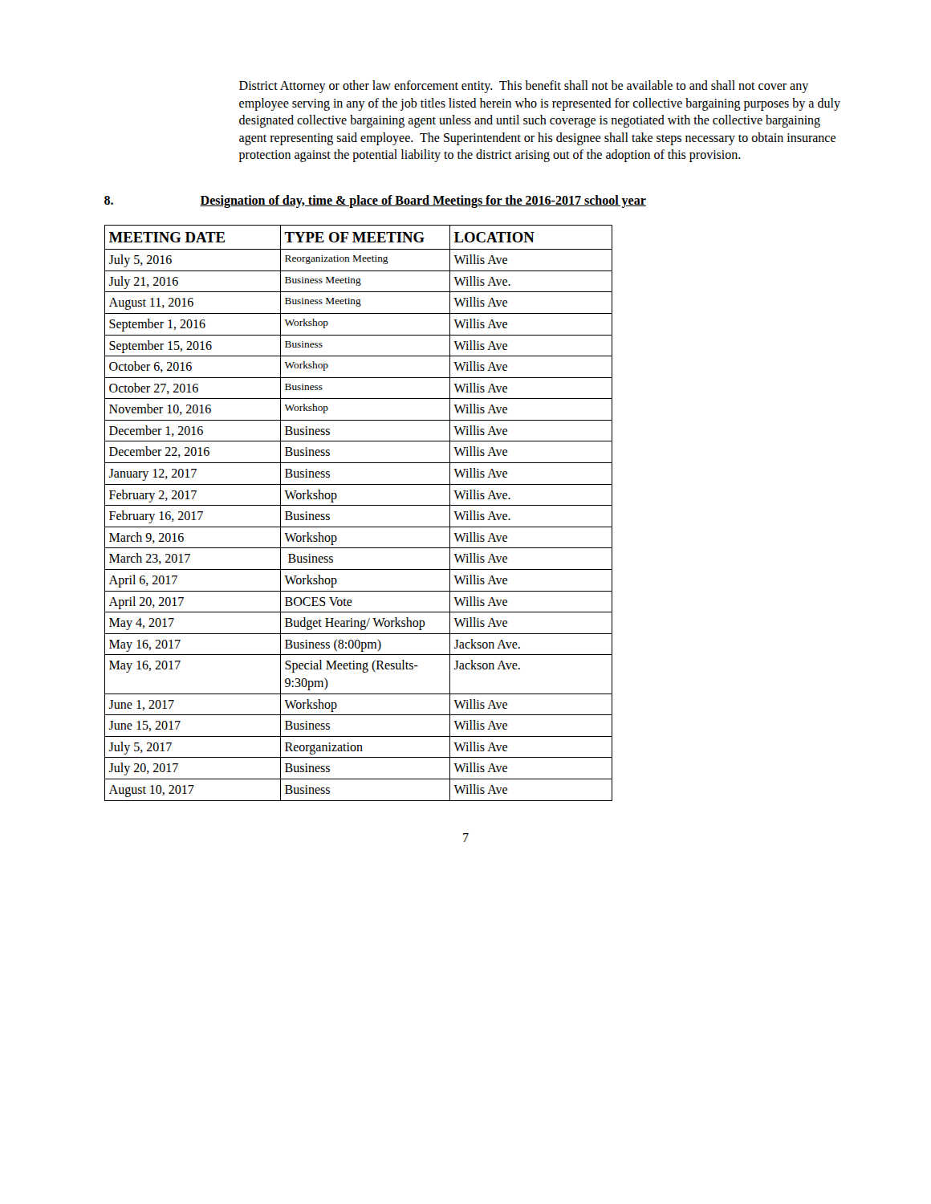District Attorney or other law enforcement entity. This benefit shall not be available to and shall not cover any employee serving in any of the job titles listed herein who is represented for collective bargaining purposes by a duly designated collective bargaining agent unless and until such coverage is negotiated with the collective bargaining agent representing said employee. The Superintendent or his designee shall take steps necessary to obtain insurance protection against the potential liability to the district arising out of the adoption of this provision.
8. Designation of day, time & place of Board Meetings for the 2016-2017 school year
| MEETING DATE | TYPE OF MEETING | LOCATION |
| --- | --- | --- |
| July 5, 2016 | Reorganization Meeting | Willis Ave |
| July 21, 2016 | Business Meeting | Willis Ave. |
| August 11, 2016 | Business Meeting | Willis Ave |
| September 1, 2016 | Workshop | Willis Ave |
| September 15, 2016 | Business | Willis Ave |
| October 6, 2016 | Workshop | Willis Ave |
| October 27, 2016 | Business | Willis Ave |
| November 10, 2016 | Workshop | Willis Ave |
| December 1, 2016 | Business | Willis Ave |
| December 22, 2016 | Business | Willis Ave |
| January 12, 2017 | Business | Willis Ave |
| February 2, 2017 | Workshop | Willis Ave. |
| February 16, 2017 | Business | Willis Ave. |
| March 9, 2016 | Workshop | Willis Ave |
| March 23, 2017 | Business | Willis Ave |
| April 6, 2017 | Workshop | Willis Ave |
| April 20, 2017 | BOCES Vote | Willis Ave |
| May 4, 2017 | Budget Hearing/ Workshop | Willis Ave |
| May 16, 2017 | Business (8:00pm) | Jackson Ave. |
| May 16, 2017 | Special Meeting (Results-9:30pm) | Jackson Ave. |
| June 1, 2017 | Workshop | Willis Ave |
| June 15, 2017 | Business | Willis Ave |
| July 5, 2017 | Reorganization | Willis Ave |
| July 20, 2017 | Business | Willis Ave |
| August 10, 2017 | Business | Willis Ave |
7